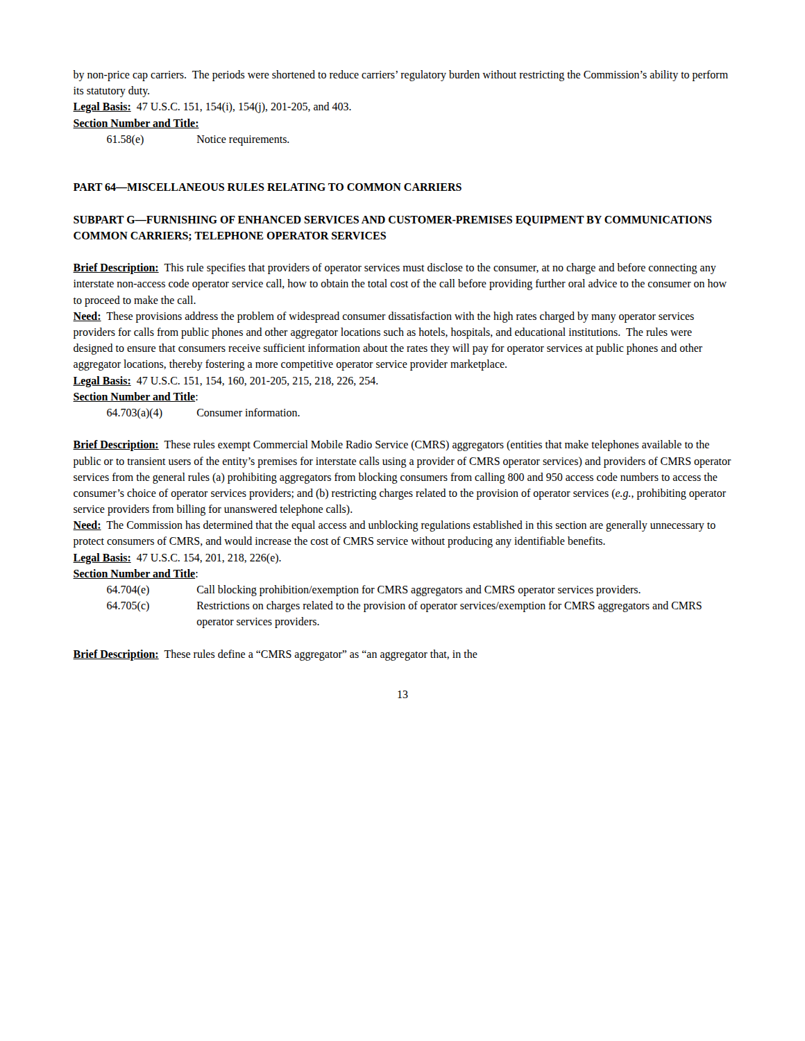by non-price cap carriers. The periods were shortened to reduce carriers’ regulatory burden without restricting the Commission’s ability to perform its statutory duty.
Legal Basis: 47 U.S.C. 151, 154(i), 154(j), 201-205, and 403.
Section Number and Title:
61.58(e) Notice requirements.
PART 64—MISCELLANEOUS RULES RELATING TO COMMON CARRIERS
SUBPART G—FURNISHING OF ENHANCED SERVICES AND CUSTOMER-PREMISES EQUIPMENT BY COMMUNICATIONS COMMON CARRIERS; TELEPHONE OPERATOR SERVICES
Brief Description: This rule specifies that providers of operator services must disclose to the consumer, at no charge and before connecting any interstate non-access code operator service call, how to obtain the total cost of the call before providing further oral advice to the consumer on how to proceed to make the call.
Need: These provisions address the problem of widespread consumer dissatisfaction with the high rates charged by many operator services providers for calls from public phones and other aggregator locations such as hotels, hospitals, and educational institutions. The rules were designed to ensure that consumers receive sufficient information about the rates they will pay for operator services at public phones and other aggregator locations, thereby fostering a more competitive operator service provider marketplace.
Legal Basis: 47 U.S.C. 151, 154, 160, 201-205, 215, 218, 226, 254.
Section Number and Title:
64.703(a)(4) Consumer information.
Brief Description: These rules exempt Commercial Mobile Radio Service (CMRS) aggregators (entities that make telephones available to the public or to transient users of the entity’s premises for interstate calls using a provider of CMRS operator services) and providers of CMRS operator services from the general rules (a) prohibiting aggregators from blocking consumers from calling 800 and 950 access code numbers to access the consumer’s choice of operator services providers; and (b) restricting charges related to the provision of operator services (e.g., prohibiting operator service providers from billing for unanswered telephone calls).
Need: The Commission has determined that the equal access and unblocking regulations established in this section are generally unnecessary to protect consumers of CMRS, and would increase the cost of CMRS service without producing any identifiable benefits.
Legal Basis: 47 U.S.C. 154, 201, 218, 226(e).
Section Number and Title:
64.704(e) Call blocking prohibition/exemption for CMRS aggregators and CMRS operator services providers.
64.705(c) Restrictions on charges related to the provision of operator services/exemption for CMRS aggregators and CMRS operator services providers.
Brief Description: These rules define a “CMRS aggregator” as “an aggregator that, in the
13